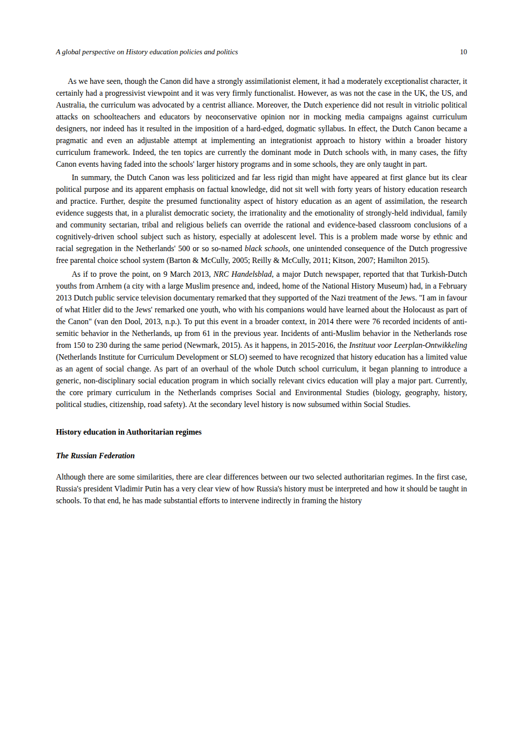A global perspective on History education policies and politics 10
As we have seen, though the Canon did have a strongly assimilationist element, it had a moderately exceptionalist character, it certainly had a progressivist viewpoint and it was very firmly functionalist. However, as was not the case in the UK, the US, and Australia, the curriculum was advocated by a centrist alliance. Moreover, the Dutch experience did not result in vitriolic political attacks on schoolteachers and educators by neoconservative opinion nor in mocking media campaigns against curriculum designers, nor indeed has it resulted in the imposition of a hard-edged, dogmatic syllabus. In effect, the Dutch Canon became a pragmatic and even an adjustable attempt at implementing an integrationist approach to history within a broader history curriculum framework. Indeed, the ten topics are currently the dominant mode in Dutch schools with, in many cases, the fifty Canon events having faded into the schools' larger history programs and in some schools, they are only taught in part.
In summary, the Dutch Canon was less politicized and far less rigid than might have appeared at first glance but its clear political purpose and its apparent emphasis on factual knowledge, did not sit well with forty years of history education research and practice. Further, despite the presumed functionality aspect of history education as an agent of assimilation, the research evidence suggests that, in a pluralist democratic society, the irrationality and the emotionality of strongly-held individual, family and community sectarian, tribal and religious beliefs can override the rational and evidence-based classroom conclusions of a cognitively-driven school subject such as history, especially at adolescent level. This is a problem made worse by ethnic and racial segregation in the Netherlands' 500 or so so-named black schools, one unintended consequence of the Dutch progressive free parental choice school system (Barton & McCully, 2005; Reilly & McCully, 2011; Kitson, 2007; Hamilton 2015).
As if to prove the point, on 9 March 2013, NRC Handelsblad, a major Dutch newspaper, reported that that Turkish-Dutch youths from Arnhem (a city with a large Muslim presence and, indeed, home of the National History Museum) had, in a February 2013 Dutch public service television documentary remarked that they supported of the Nazi treatment of the Jews. "I am in favour of what Hitler did to the Jews' remarked one youth, who with his companions would have learned about the Holocaust as part of the Canon" (van den Dool, 2013, n.p.). To put this event in a broader context, in 2014 there were 76 recorded incidents of anti-semitic behavior in the Netherlands, up from 61 in the previous year. Incidents of anti-Muslim behavior in the Netherlands rose from 150 to 230 during the same period (Newmark, 2015). As it happens, in 2015-2016, the Instituut voor Leerplan-Ontwikkeling (Netherlands Institute for Curriculum Development or SLO) seemed to have recognized that history education has a limited value as an agent of social change. As part of an overhaul of the whole Dutch school curriculum, it began planning to introduce a generic, non-disciplinary social education program in which socially relevant civics education will play a major part. Currently, the core primary curriculum in the Netherlands comprises Social and Environmental Studies (biology, geography, history, political studies, citizenship, road safety). At the secondary level history is now subsumed within Social Studies.
History education in Authoritarian regimes
The Russian Federation
Although there are some similarities, there are clear differences between our two selected authoritarian regimes. In the first case, Russia's president Vladimir Putin has a very clear view of how Russia's history must be interpreted and how it should be taught in schools. To that end, he has made substantial efforts to intervene indirectly in framing the history